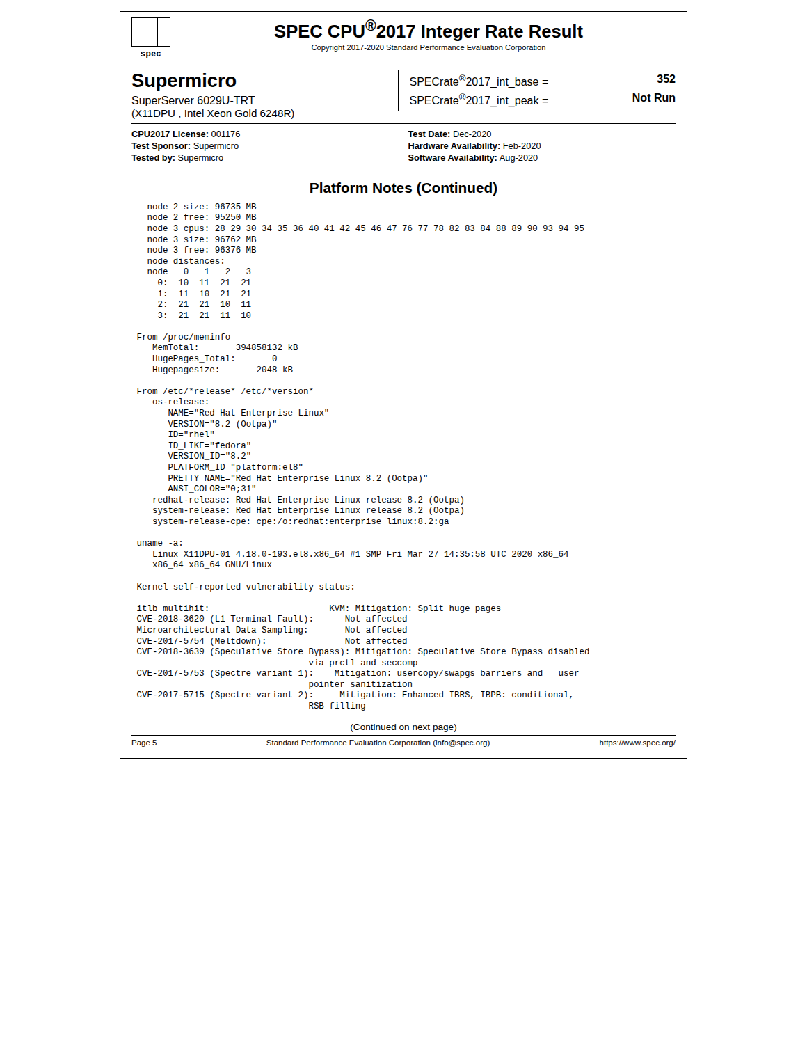spec
SPEC CPU®2017 Integer Rate Result
Copyright 2017-2020 Standard Performance Evaluation Corporation
Supermicro
SuperServer 6029U-TRT
(X11DPU , Intel Xeon Gold 6248R)
SPECrate®2017_int_base =352
SPECrate®2017_int_peak =Not Run
CPU2017 License: 001176
Test Sponsor: Supermicro
Tested by: Supermicro
Test Date: Dec-2020
Hardware Availability: Feb-2020
Software Availability: Aug-2020
Platform Notes (Continued)
   node 2 size: 96735 MB
   node 2 free: 95250 MB
   node 3 cpus: 28 29 30 34 35 36 40 41 42 45 46 47 76 77 78 82 83 84 88 89 90 93 94 95
   node 3 size: 96762 MB
   node 3 free: 96376 MB
   node distances:
   node   0   1   2   3
     0:  10  11  21  21
     1:  11  10  21  21
     2:  21  21  10  11
     3:  21  21  11  10

 From /proc/meminfo
    MemTotal:       394858132 kB
    HugePages_Total:       0
    Hugepagesize:       2048 kB

 From /etc/*release* /etc/*version*
    os-release:
       NAME="Red Hat Enterprise Linux"
       VERSION="8.2 (Ootpa)"
       ID="rhel"
       ID_LIKE="fedora"
       VERSION_ID="8.2"
       PLATFORM_ID="platform:el8"
       PRETTY_NAME="Red Hat Enterprise Linux 8.2 (Ootpa)"
       ANSI_COLOR="0;31"
    redhat-release: Red Hat Enterprise Linux release 8.2 (Ootpa)
    system-release: Red Hat Enterprise Linux release 8.2 (Ootpa)
    system-release-cpe: cpe:/o:redhat:enterprise_linux:8.2:ga

 uname -a:
    Linux X11DPU-01 4.18.0-193.el8.x86_64 #1 SMP Fri Mar 27 14:35:58 UTC 2020 x86_64
    x86_64 x86_64 GNU/Linux

 Kernel self-reported vulnerability status:

 itlb_multihit:                       KVM: Mitigation: Split huge pages
 CVE-2018-3620 (L1 Terminal Fault):      Not affected
 Microarchitectural Data Sampling:       Not affected
 CVE-2017-5754 (Meltdown):               Not affected
 CVE-2018-3639 (Speculative Store Bypass): Mitigation: Speculative Store Bypass disabled
                                  via prctl and seccomp
 CVE-2017-5753 (Spectre variant 1):    Mitigation: usercopy/swapgs barriers and __user
                                  pointer sanitization
 CVE-2017-5715 (Spectre variant 2):     Mitigation: Enhanced IBRS, IBPB: conditional,
                                  RSB filling
(Continued on next page)
Page 5 Standard Performance Evaluation Corporation (info@spec.org) https://www.spec.org/